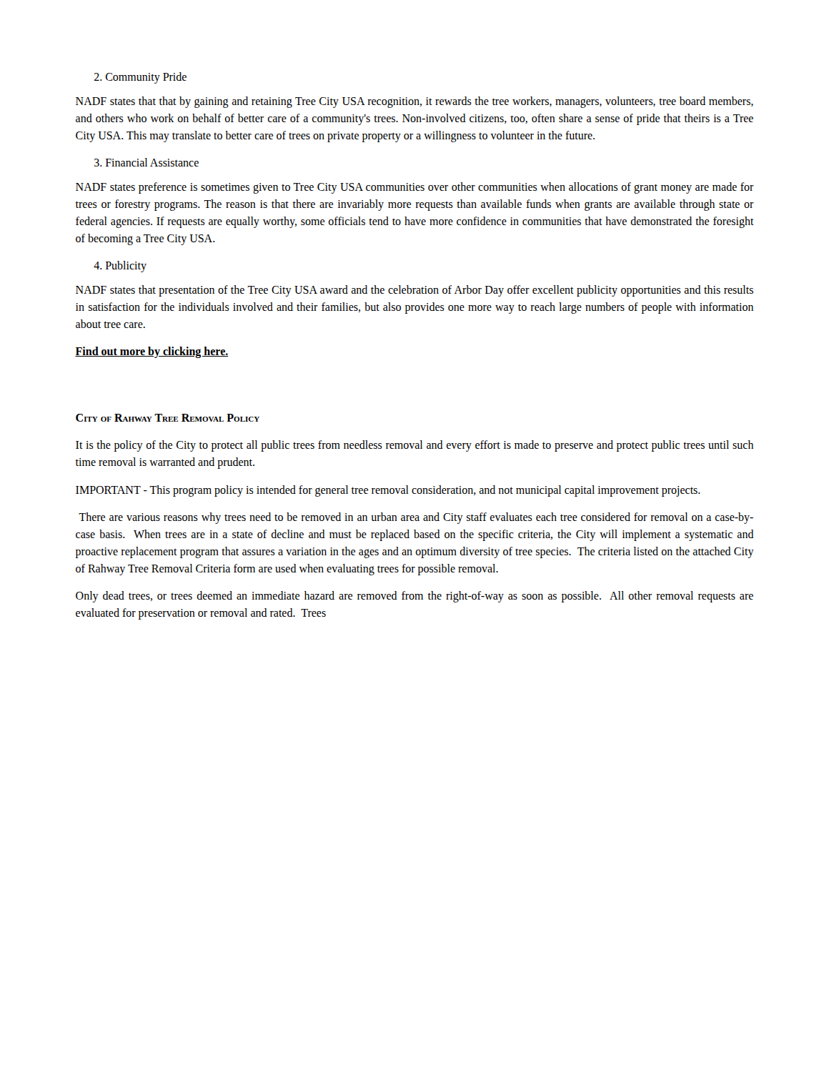Community Pride
NADF states that that by gaining and retaining Tree City USA recognition, it rewards the tree workers, managers, volunteers, tree board members, and others who work on behalf of better care of a community's trees. Non-involved citizens, too, often share a sense of pride that theirs is a Tree City USA. This may translate to better care of trees on private property or a willingness to volunteer in the future.
Financial Assistance
NADF states preference is sometimes given to Tree City USA communities over other communities when allocations of grant money are made for trees or forestry programs. The reason is that there are invariably more requests than available funds when grants are available through state or federal agencies. If requests are equally worthy, some officials tend to have more confidence in communities that have demonstrated the foresight of becoming a Tree City USA.
Publicity
NADF states that presentation of the Tree City USA award and the celebration of Arbor Day offer excellent publicity opportunities and this results in satisfaction for the individuals involved and their families, but also provides one more way to reach large numbers of people with information about tree care.
Find out more by clicking here.
City of Rahway Tree Removal Policy
It is the policy of the City to protect all public trees from needless removal and every effort is made to preserve and protect public trees until such time removal is warranted and prudent.
IMPORTANT - This program policy is intended for general tree removal consideration, and not municipal capital improvement projects.
There are various reasons why trees need to be removed in an urban area and City staff evaluates each tree considered for removal on a case-by-case basis. When trees are in a state of decline and must be replaced based on the specific criteria, the City will implement a systematic and proactive replacement program that assures a variation in the ages and an optimum diversity of tree species. The criteria listed on the attached City of Rahway Tree Removal Criteria form are used when evaluating trees for possible removal.
Only dead trees, or trees deemed an immediate hazard are removed from the right-of-way as soon as possible. All other removal requests are evaluated for preservation or removal and rated. Trees